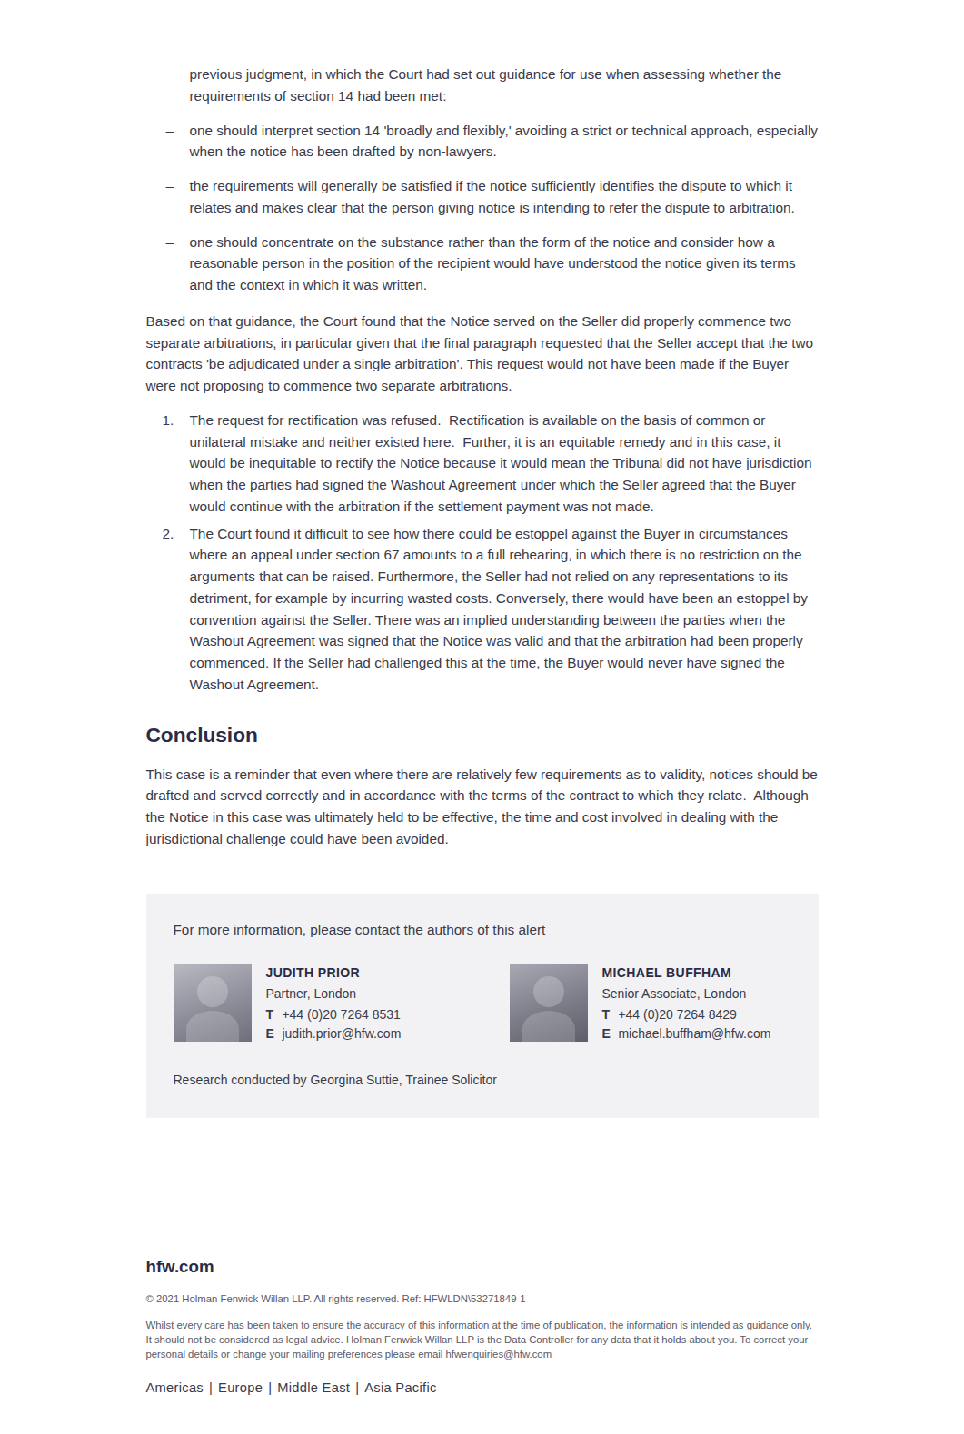previous judgment, in which the Court had set out guidance for use when assessing whether the requirements of section 14 had been met:
one should interpret section 14 'broadly and flexibly,' avoiding a strict or technical approach, especially when the notice has been drafted by non-lawyers.
the requirements will generally be satisfied if the notice sufficiently identifies the dispute to which it relates and makes clear that the person giving notice is intending to refer the dispute to arbitration.
one should concentrate on the substance rather than the form of the notice and consider how a reasonable person in the position of the recipient would have understood the notice given its terms and the context in which it was written.
Based on that guidance, the Court found that the Notice served on the Seller did properly commence two separate arbitrations, in particular given that the final paragraph requested that the Seller accept that the two contracts 'be adjudicated under a single arbitration'. This request would not have been made if the Buyer were not proposing to commence two separate arbitrations.
The request for rectification was refused. Rectification is available on the basis of common or unilateral mistake and neither existed here. Further, it is an equitable remedy and in this case, it would be inequitable to rectify the Notice because it would mean the Tribunal did not have jurisdiction when the parties had signed the Washout Agreement under which the Seller agreed that the Buyer would continue with the arbitration if the settlement payment was not made.
The Court found it difficult to see how there could be estoppel against the Buyer in circumstances where an appeal under section 67 amounts to a full rehearing, in which there is no restriction on the arguments that can be raised. Furthermore, the Seller had not relied on any representations to its detriment, for example by incurring wasted costs. Conversely, there would have been an estoppel by convention against the Seller. There was an implied understanding between the parties when the Washout Agreement was signed that the Notice was valid and that the arbitration had been properly commenced. If the Seller had challenged this at the time, the Buyer would never have signed the Washout Agreement.
Conclusion
This case is a reminder that even where there are relatively few requirements as to validity, notices should be drafted and served correctly and in accordance with the terms of the contract to which they relate. Although the Notice in this case was ultimately held to be effective, the time and cost involved in dealing with the jurisdictional challenge could have been avoided.
For more information, please contact the authors of this alert
JUDITH PRIOR
Partner, London
T +44 (0)20 7264 8531
E judith.prior@hfw.com
MICHAEL BUFFHAM
Senior Associate, London
T +44 (0)20 7264 8429
E michael.buffham@hfw.com
Research conducted by Georgina Suttie, Trainee Solicitor
hfw.com
© 2021 Holman Fenwick Willan LLP. All rights reserved. Ref: HFWLDN\53271849-1
Whilst every care has been taken to ensure the accuracy of this information at the time of publication, the information is intended as guidance only. It should not be considered as legal advice. Holman Fenwick Willan LLP is the Data Controller for any data that it holds about you. To correct your personal details or change your mailing preferences please email hfwenquiries@hfw.com
Americas|Europe|Middle East|Asia Pacific